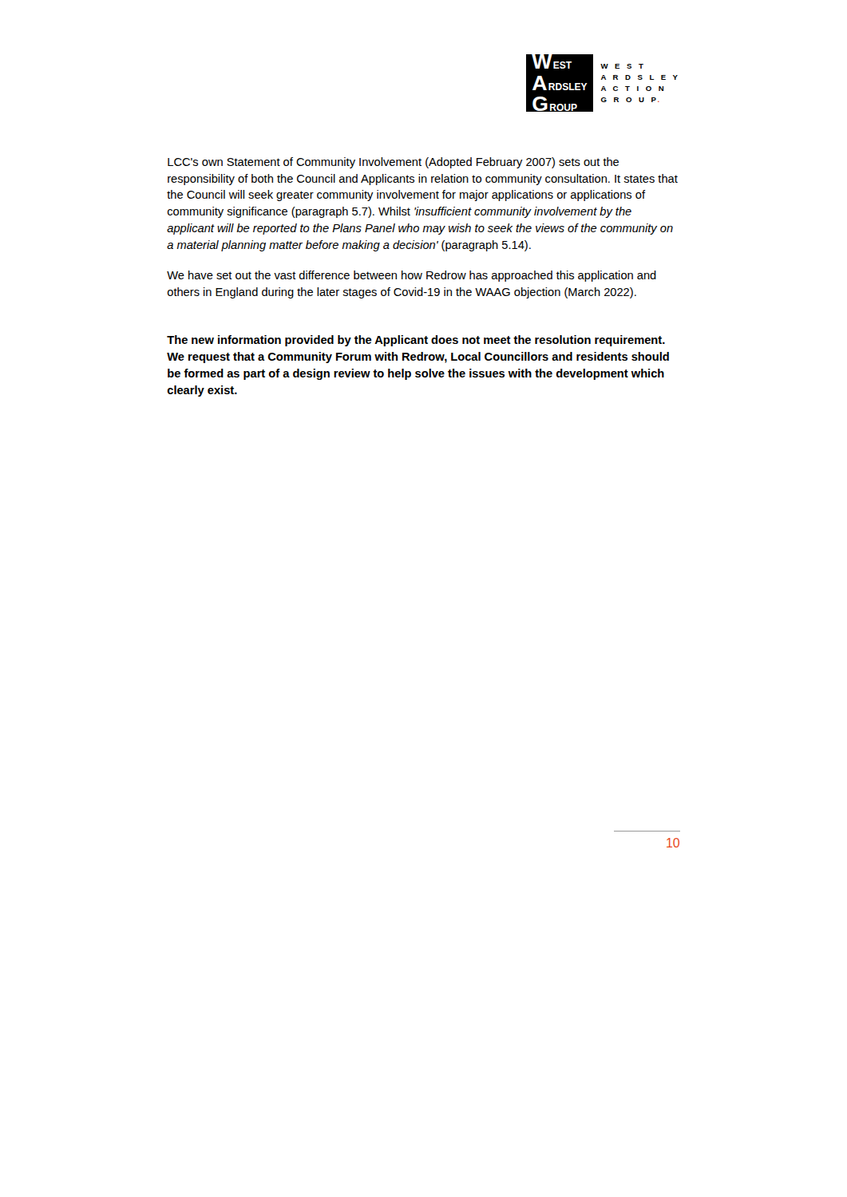WEST
ARDSLEY
GROUP
W E S T
A R D S L E Y
A C T I O N
G R O U P.
LCC's own Statement of Community Involvement (Adopted February 2007) sets out the responsibility of both the Council and Applicants in relation to community consultation. It states that the Council will seek greater community involvement for major applications or applications of community significance (paragraph 5.7). Whilst 'insufficient community involvement by the applicant will be reported to the Plans Panel who may wish to seek the views of the community on a material planning matter before making a decision' (paragraph 5.14).
We have set out the vast difference between how Redrow has approached this application and others in England during the later stages of Covid-19 in the WAAG objection (March 2022).
The new information provided by the Applicant does not meet the resolution requirement. We request that a Community Forum with Redrow, Local Councillors and residents should be formed as part of a design review to help solve the issues with the development which clearly exist.
10